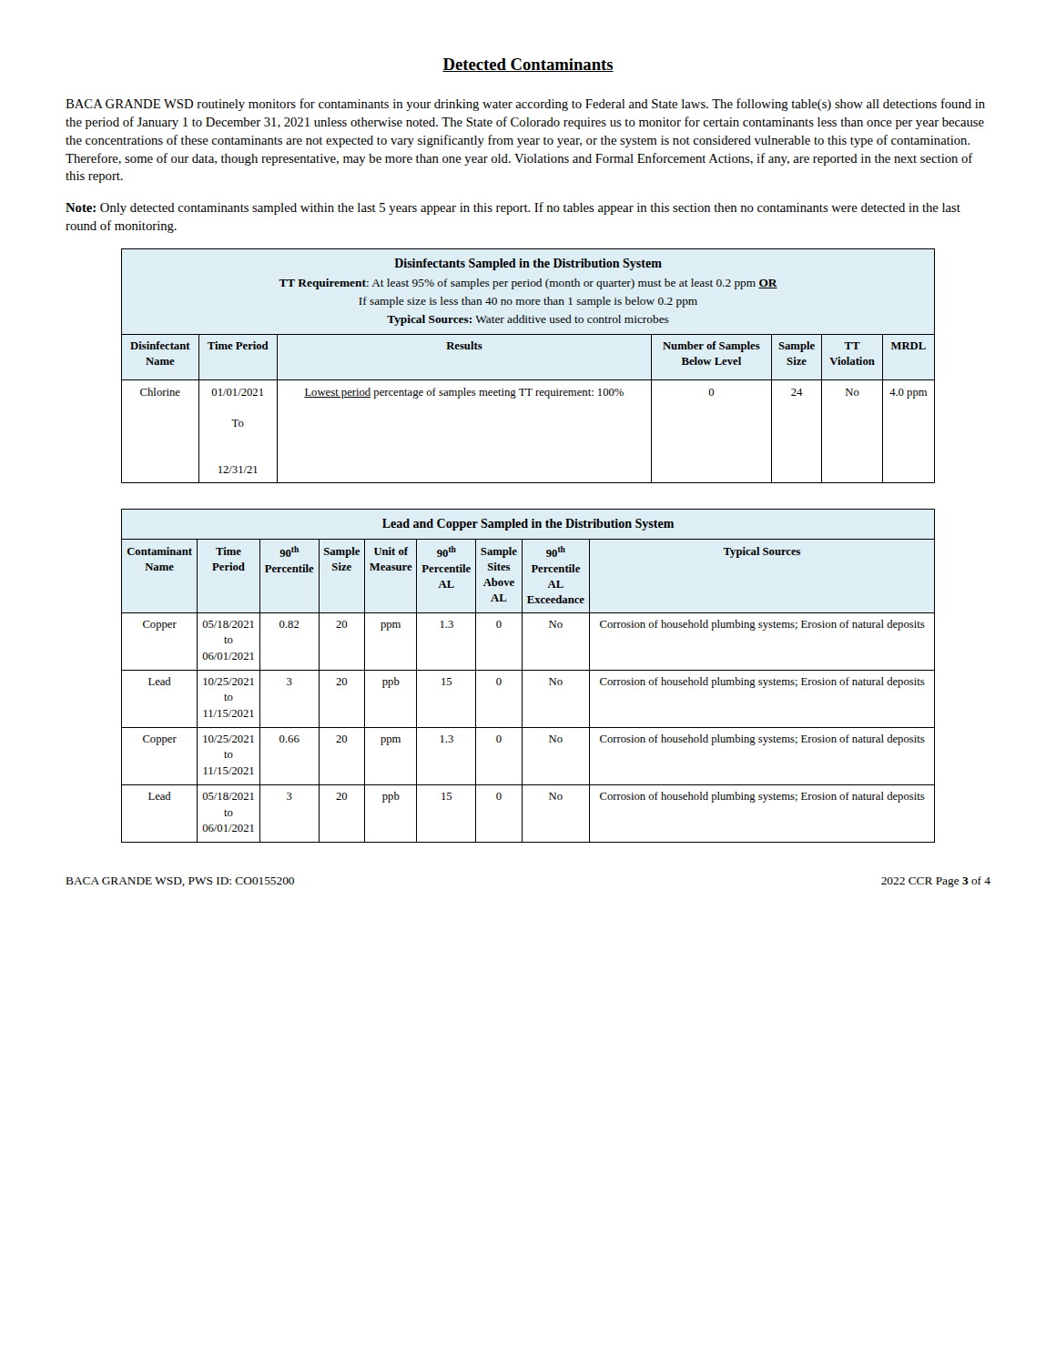Detected Contaminants
BACA GRANDE WSD routinely monitors for contaminants in your drinking water according to Federal and State laws. The following table(s) show all detections found in the period of January 1 to December 31, 2021 unless otherwise noted. The State of Colorado requires us to monitor for certain contaminants less than once per year because the concentrations of these contaminants are not expected to vary significantly from year to year, or the system is not considered vulnerable to this type of contamination. Therefore, some of our data, though representative, may be more than one year old. Violations and Formal Enforcement Actions, if any, are reported in the next section of this report.
Note: Only detected contaminants sampled within the last 5 years appear in this report. If no tables appear in this section then no contaminants were detected in the last round of monitoring.
Disinfectants Sampled in the Distribution System TT Requirement : At least 95% of samples per period (month or quarter) must be at least 0.2 ppm OR If sample size is less than 40 no more than 1 sample is below 0.2 ppm Typical Sources: Water additive used to control microbes
| Disinfectant Name | Time Period | Results | Number of Samples Below Level | Sample Size | TT Violation | MRDL |
| --- | --- | --- | --- | --- | --- | --- |
| Chlorine | 01/01/2021 To 12/31/21 | Lowest period percentage of samples meeting TT requirement: 100% | 0 | 24 | No | 4.0 ppm |
Lead and Copper Sampled in the Distribution System
| Contaminant Name | Time Period | 90 th Percentile | Sample Size | Unit of Measure | 90 th Percentile AL | Sample Sites Above AL | 90 th Percentile AL Exceedance | Typical Sources |
| --- | --- | --- | --- | --- | --- | --- | --- | --- |
| Copper | 05/18/2021 to 06/01/2021 | 0.82 | 20 | ppm | 1.3 | 0 | No | Corrosion of household plumbing systems; Erosion of natural deposits |
| Lead | 10/25/2021 to 11/15/2021 | 3 | 20 | ppb | 15 | 0 | No | Corrosion of household plumbing systems; Erosion of natural deposits |
| Copper | 10/25/2021 to 11/15/2021 | 0.66 | 20 | ppm | 1.3 | 0 | No | Corrosion of household plumbing systems; Erosion of natural deposits |
| Lead | 05/18/2021 to 06/01/2021 | 3 | 20 | ppb | 15 | 0 | No | Corrosion of household plumbing systems; Erosion of natural deposits |
BACA GRANDE WSD, PWS ID: CO0155200 2022 CCR Page 3 of 4